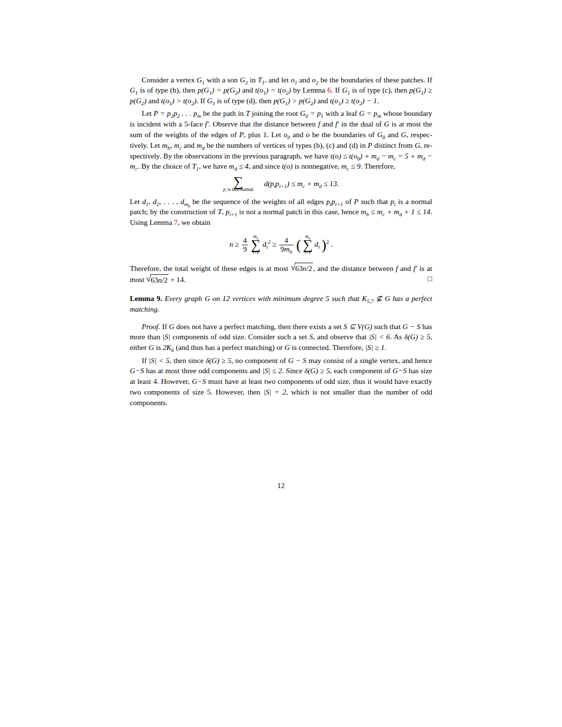Consider a vertex G1 with a son G2 in T1, and let o1 and o2 be the boundaries of these patches. If G1 is of type (b), then p(G1) = p(G2) and t(o1) = t(o2) by Lemma 6. If G1 is of type (c), then p(G1) ≥ p(G2) and t(o1) > t(o2). If G1 is of type (d), then p(G1) > p(G2) and t(o1) ≥ t(o2) − 1.
Let P = p1p2 . . . pm be the path in T joining the root G0 = p1 with a leaf G = pm whose boundary is incident with a 5-face f′. Observe that the distance between f and f′ in the dual of G is at most the sum of the weights of the edges of P, plus 1. Let o0 and o be the boundaries of G0 and G, respectively. Let mb, mc and md be the numbers of vertices of types (b), (c) and (d) in P distinct from G, respectively. By the observations in the previous paragraph, we have t(o) ≤ t(o0) + md − mc = 5 + md − mc. By the choice of T1, we have md ≤ 4, and since t(o) is nonnegative, mc ≤ 9. Therefore,
∑ pi is non-normal d(pipi+1) ≤ mc + md ≤ 13.
Let d1, d2, . . . , dmb be the sequence of the weights of all edges pipi+1 of P such that pi is a normal patch; by the construction of T, pi+1 is not a normal patch in this case, hence mb ≤ mc + md + 1 ≤ 14. Using Lemma 7, we obtain
n ≥ 49 mb ∑ i=1 di2 ≥ 49mb ( mb ∑ i=1 di )2 .
Therefore, the total weight of these edges is at most 63n/2, and the distance between f and f′ is at most 63n/2 + 14. □
Lemma 9. Every graph G on 12 vertices with minimum degree 5 such that K5,7 ⊈ G has a perfect matching.
Proof. If G does not have a perfect matching, then there exists a set S ⊆ V(G) such that G − S has more than |S| components of odd size. Consider such a set S, and observe that |S| < 6. As δ(G) ≥ 5, either G is 2K6 (and thus has a perfect matching) or G is connected. Therefore, |S| ≥ 1.
If |S| < 5, then since δ(G) ≥ 5, no component of G − S may consist of a single vertex, and hence G−S has at most three odd components and |S| ≤ 2. Since δ(G) ≥ 5, each component of G−S has size at least 4. However, G−S must have at least two components of odd size, thus it would have exactly two components of size 5. However, then |S| = 2, which is not smaller than the number of odd components.
12